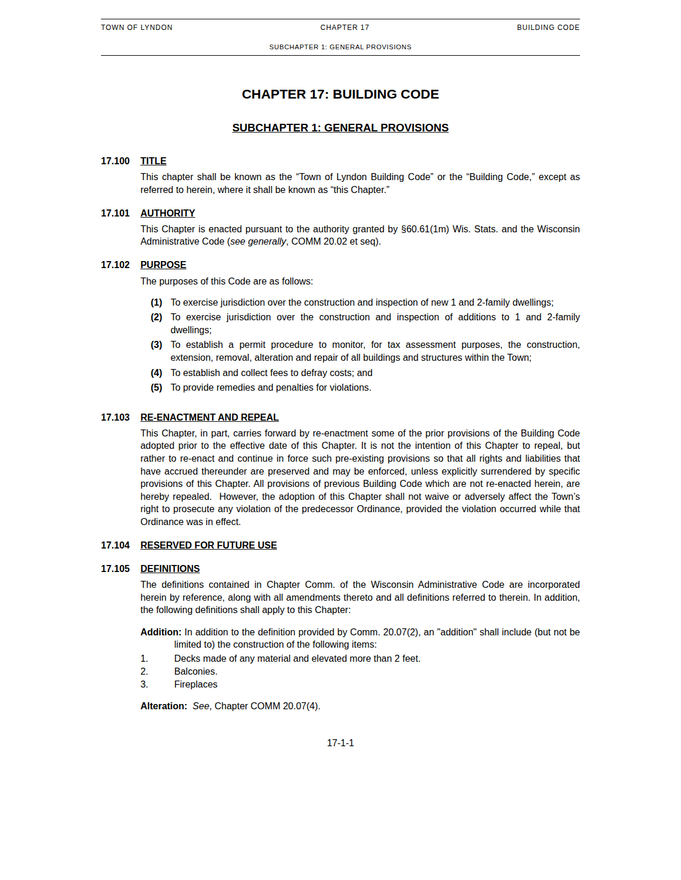Town of Lyndon
Chapter 17
Building Code
Subchapter 1: General Provisions
CHAPTER 17: BUILDING CODE
SUBCHAPTER 1: GENERAL PROVISIONS
17.100 TITLE
This chapter shall be known as the “Town of Lyndon Building Code” or the “Building Code,” except as referred to herein, where it shall be known as “this Chapter.”
17.101 AUTHORITY
This Chapter is enacted pursuant to the authority granted by §60.61(1m) Wis. Stats. and the Wisconsin Administrative Code (see generally, COMM 20.02 et seq).
17.102 PURPOSE
The purposes of this Code are as follows:
(1) To exercise jurisdiction over the construction and inspection of new 1 and 2-family dwellings;
(2) To exercise jurisdiction over the construction and inspection of additions to 1 and 2-family dwellings;
(3) To establish a permit procedure to monitor, for tax assessment purposes, the construction, extension, removal, alteration and repair of all buildings and structures within the Town;
(4) To establish and collect fees to defray costs; and
(5) To provide remedies and penalties for violations.
17.103 RE-ENACTMENT AND REPEAL
This Chapter, in part, carries forward by re-enactment some of the prior provisions of the Building Code adopted prior to the effective date of this Chapter. It is not the intention of this Chapter to repeal, but rather to re-enact and continue in force such pre-existing provisions so that all rights and liabilities that have accrued thereunder are preserved and may be enforced, unless explicitly surrendered by specific provisions of this Chapter. All provisions of previous Building Code which are not re-enacted herein, are hereby repealed. However, the adoption of this Chapter shall not waive or adversely affect the Town’s right to prosecute any violation of the predecessor Ordinance, provided the violation occurred while that Ordinance was in effect.
17.104 RESERVED FOR FUTURE USE
17.105 DEFINITIONS
The definitions contained in Chapter Comm. of the Wisconsin Administrative Code are incorporated herein by reference, along with all amendments thereto and all definitions referred to therein. In addition, the following definitions shall apply to this Chapter:
Addition: In addition to the definition provided by Comm. 20.07(2), an "addition" shall include (but not be limited to) the construction of the following items:
1. Decks made of any material and elevated more than 2 feet.
2. Balconies.
3. Fireplaces
Alteration: See, Chapter COMM 20.07(4).
17-1-1